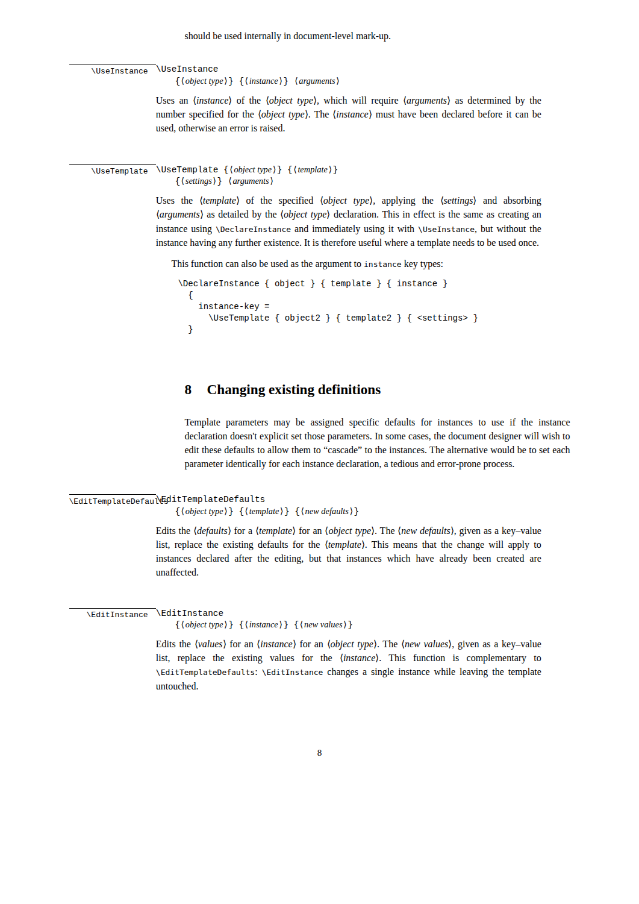should be used internally in document-level mark-up.
\UseInstance
\UseInstance{⟨object type⟩} {⟨instance⟩} ⟨arguments⟩
Uses an ⟨instance⟩ of the ⟨object type⟩, which will require ⟨arguments⟩ as determined by the number specified for the ⟨object type⟩. The ⟨instance⟩ must have been declared before it can be used, otherwise an error is raised.
\UseTemplate
\UseTemplate {⟨object type⟩} {⟨template⟩}{⟨settings⟩} ⟨arguments⟩
Uses the ⟨template⟩ of the specified ⟨object type⟩, applying the ⟨settings⟩ and absorbing ⟨arguments⟩ as detailed by the ⟨object type⟩ declaration. This in effect is the same as creating an instance using \DeclareInstance and immediately using it with \UseInstance, but without the instance having any further existence. It is therefore useful where a template needs to be used once.
This function can also be used as the argument to instance key types:
\DeclareInstance { object } { template } { instance }
  {
    instance-key =
      \UseTemplate { object2 } { template2 } { <settings> }
  }
8 Changing existing definitions
Template parameters may be assigned specific defaults for instances to use if the instance declaration doesn't explicit set those parameters. In some cases, the document designer will wish to edit these defaults to allow them to “cascade” to the instances. The alternative would be to set each parameter identically for each instance declaration, a tedious and error-prone process.
\EditTemplateDefaults
\EditTemplateDefaults{⟨object type⟩} {⟨template⟩} {⟨new defaults⟩}
Edits the ⟨defaults⟩ for a ⟨template⟩ for an ⟨object type⟩. The ⟨new defaults⟩, given as a key–value list, replace the existing defaults for the ⟨template⟩. This means that the change will apply to instances declared after the editing, but that instances which have already been created are unaffected.
\EditInstance
\EditInstance{⟨object type⟩} {⟨instance⟩} {⟨new values⟩}
Edits the ⟨values⟩ for an ⟨instance⟩ for an ⟨object type⟩. The ⟨new values⟩, given as a key–value list, replace the existing values for the ⟨instance⟩. This function is complementary to \EditTemplateDefaults: \EditInstance changes a single instance while leaving the template untouched.
8